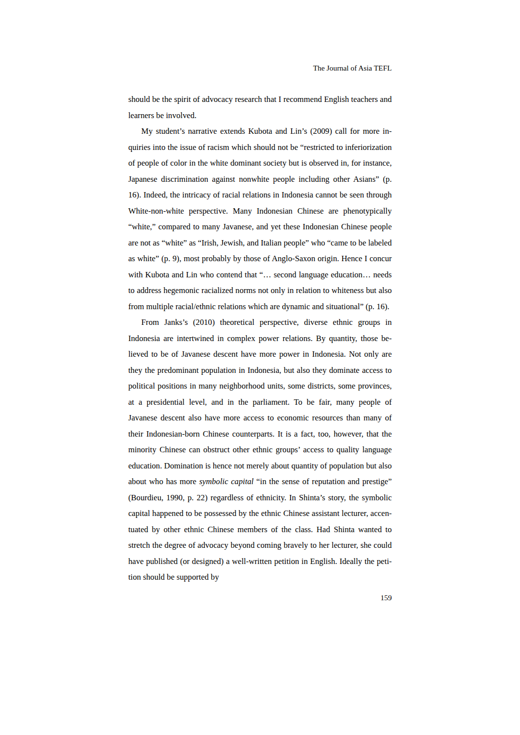The Journal of Asia TEFL
should be the spirit of advocacy research that I recommend English teachers and learners be involved.
My student’s narrative extends Kubota and Lin’s (2009) call for more inquiries into the issue of racism which should not be “restricted to inferiorization of people of color in the white dominant society but is observed in, for instance, Japanese discrimination against nonwhite people including other Asians” (p. 16). Indeed, the intricacy of racial relations in Indonesia cannot be seen through White-non-white perspective. Many Indonesian Chinese are phenotypically “white,” compared to many Javanese, and yet these Indonesian Chinese people are not as “white” as “Irish, Jewish, and Italian people” who “came to be labeled as white” (p. 9), most probably by those of Anglo-Saxon origin. Hence I concur with Kubota and Lin who contend that “… second language education… needs to address hegemonic racialized norms not only in relation to whiteness but also from multiple racial/ethnic relations which are dynamic and situational” (p. 16).
From Janks’s (2010) theoretical perspective, diverse ethnic groups in Indonesia are intertwined in complex power relations. By quantity, those believed to be of Javanese descent have more power in Indonesia. Not only are they the predominant population in Indonesia, but also they dominate access to political positions in many neighborhood units, some districts, some provinces, at a presidential level, and in the parliament. To be fair, many people of Javanese descent also have more access to economic resources than many of their Indonesian-born Chinese counterparts. It is a fact, too, however, that the minority Chinese can obstruct other ethnic groups’ access to quality language education. Domination is hence not merely about quantity of population but also about who has more symbolic capital “in the sense of reputation and prestige” (Bourdieu, 1990, p. 22) regardless of ethnicity. In Shinta’s story, the symbolic capital happened to be possessed by the ethnic Chinese assistant lecturer, accentuated by other ethnic Chinese members of the class. Had Shinta wanted to stretch the degree of advocacy beyond coming bravely to her lecturer, she could have published (or designed) a well-written petition in English. Ideally the petition should be supported by
159